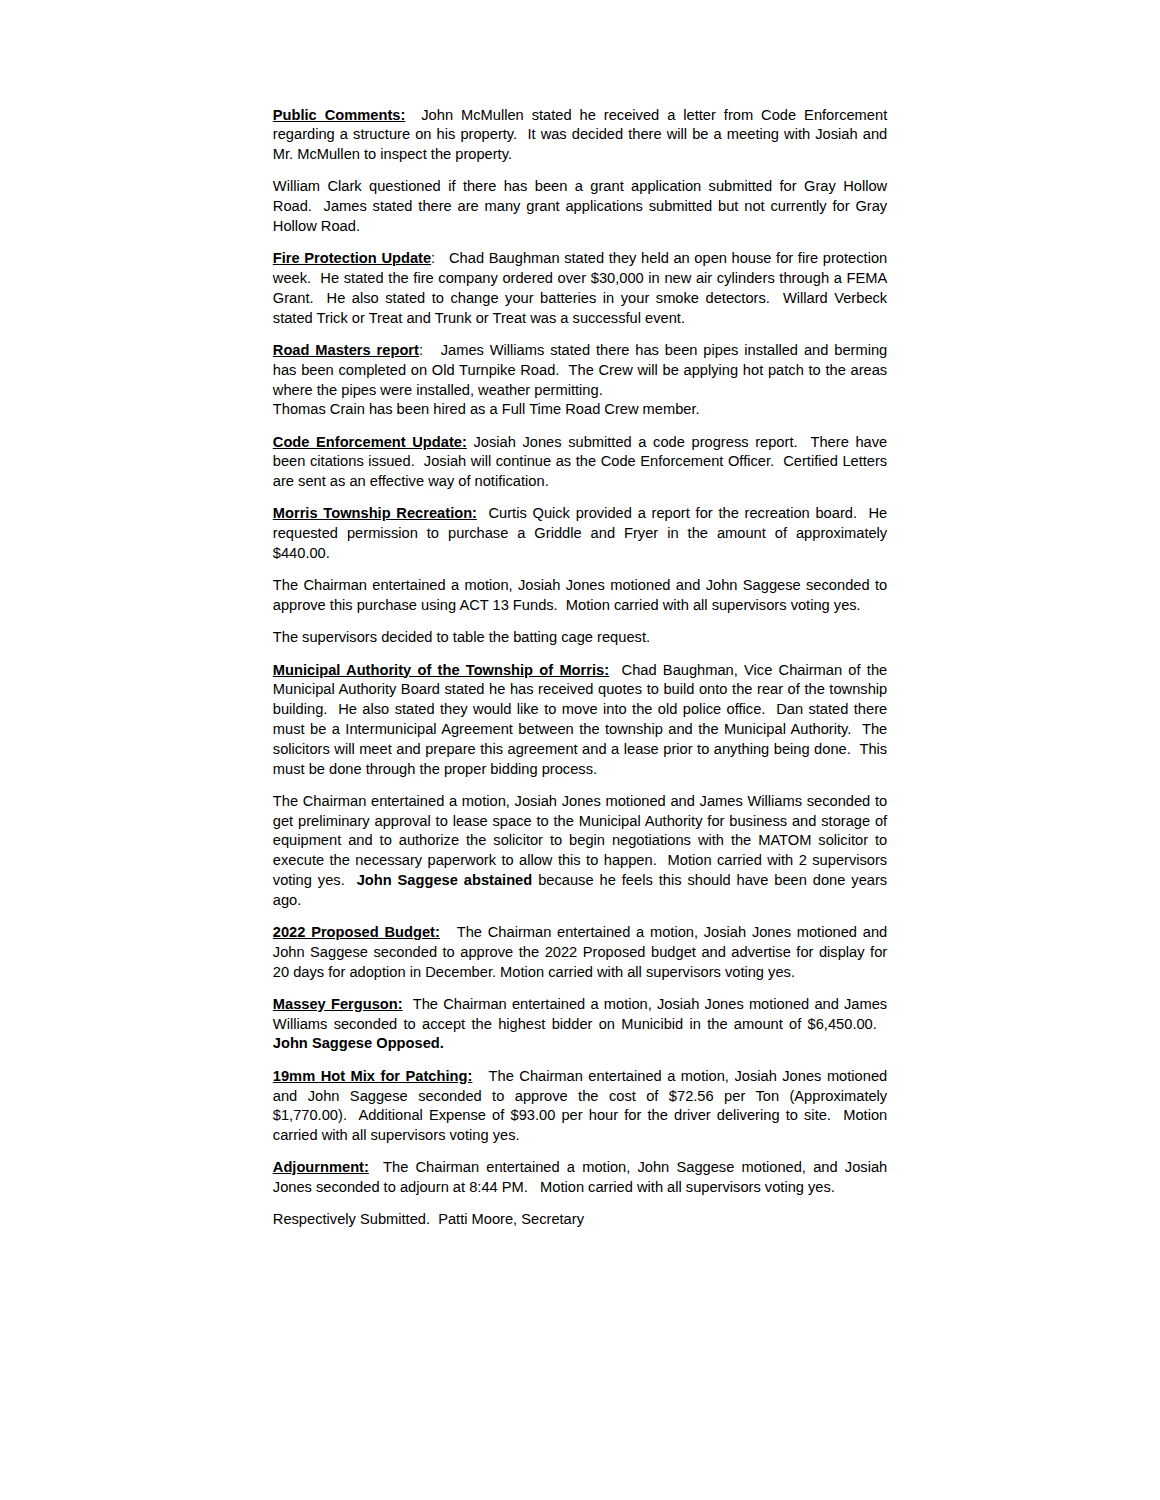Public Comments: John McMullen stated he received a letter from Code Enforcement regarding a structure on his property. It was decided there will be a meeting with Josiah and Mr. McMullen to inspect the property.
William Clark questioned if there has been a grant application submitted for Gray Hollow Road. James stated there are many grant applications submitted but not currently for Gray Hollow Road.
Fire Protection Update: Chad Baughman stated they held an open house for fire protection week. He stated the fire company ordered over $30,000 in new air cylinders through a FEMA Grant. He also stated to change your batteries in your smoke detectors. Willard Verbeck stated Trick or Treat and Trunk or Treat was a successful event.
Road Masters report: James Williams stated there has been pipes installed and berming has been completed on Old Turnpike Road. The Crew will be applying hot patch to the areas where the pipes were installed, weather permitting.
Thomas Crain has been hired as a Full Time Road Crew member.
Code Enforcement Update: Josiah Jones submitted a code progress report. There have been citations issued. Josiah will continue as the Code Enforcement Officer. Certified Letters are sent as an effective way of notification.
Morris Township Recreation: Curtis Quick provided a report for the recreation board. He requested permission to purchase a Griddle and Fryer in the amount of approximately $440.00.
The Chairman entertained a motion, Josiah Jones motioned and John Saggese seconded to approve this purchase using ACT 13 Funds. Motion carried with all supervisors voting yes.
The supervisors decided to table the batting cage request.
Municipal Authority of the Township of Morris: Chad Baughman, Vice Chairman of the Municipal Authority Board stated he has received quotes to build onto the rear of the township building. He also stated they would like to move into the old police office. Dan stated there must be a Intermunicipal Agreement between the township and the Municipal Authority. The solicitors will meet and prepare this agreement and a lease prior to anything being done. This must be done through the proper bidding process.
The Chairman entertained a motion, Josiah Jones motioned and James Williams seconded to get preliminary approval to lease space to the Municipal Authority for business and storage of equipment and to authorize the solicitor to begin negotiations with the MATOM solicitor to execute the necessary paperwork to allow this to happen. Motion carried with 2 supervisors voting yes. John Saggese abstained because he feels this should have been done years ago.
2022 Proposed Budget: The Chairman entertained a motion, Josiah Jones motioned and John Saggese seconded to approve the 2022 Proposed budget and advertise for display for 20 days for adoption in December. Motion carried with all supervisors voting yes.
Massey Ferguson: The Chairman entertained a motion, Josiah Jones motioned and James Williams seconded to accept the highest bidder on Municibid in the amount of $6,450.00. John Saggese Opposed.
19mm Hot Mix for Patching: The Chairman entertained a motion, Josiah Jones motioned and John Saggese seconded to approve the cost of $72.56 per Ton (Approximately $1,770.00). Additional Expense of $93.00 per hour for the driver delivering to site. Motion carried with all supervisors voting yes.
Adjournment: The Chairman entertained a motion, John Saggese motioned, and Josiah Jones seconded to adjourn at 8:44 PM. Motion carried with all supervisors voting yes.
Respectively Submitted. Patti Moore, Secretary